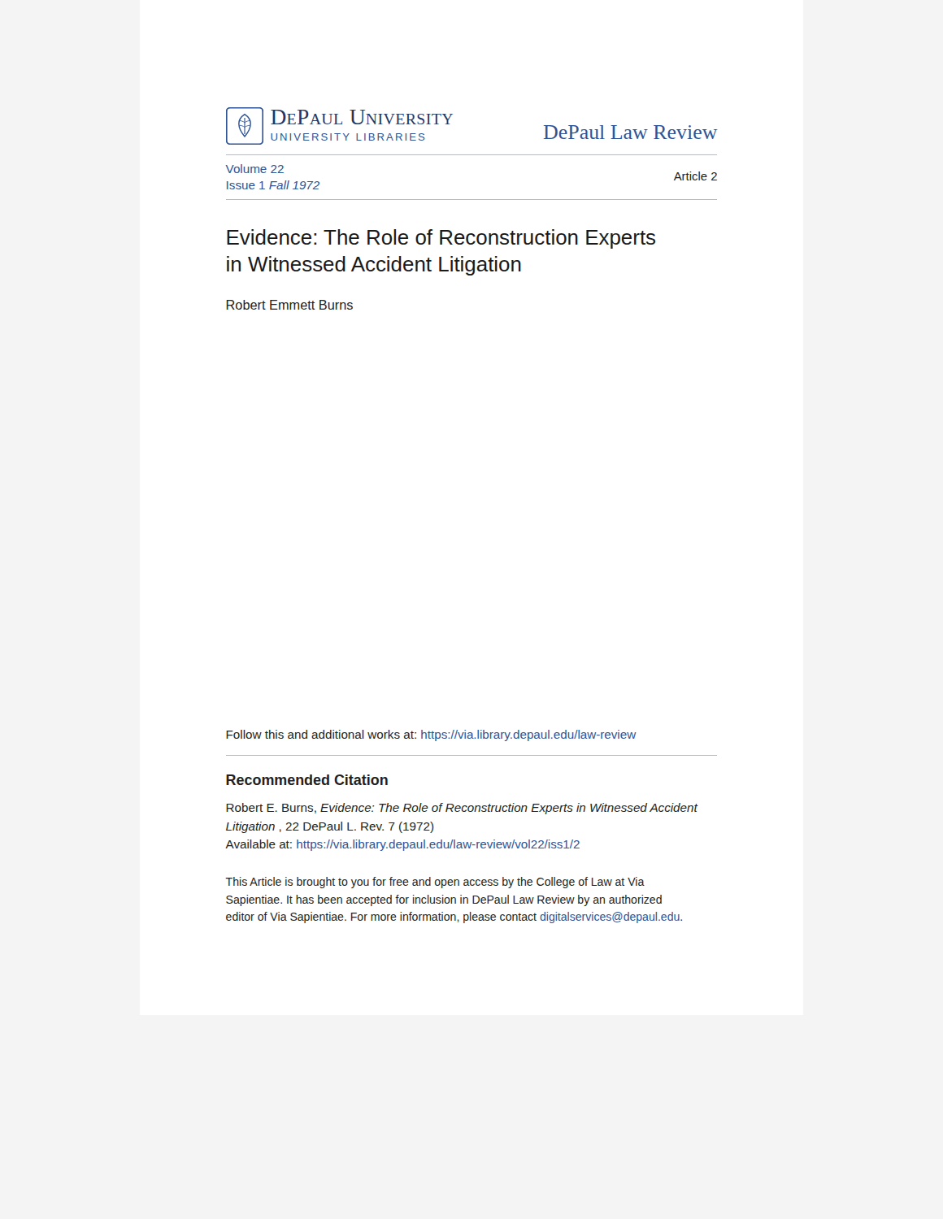DEPAUL UNIVERSITY
University Libraries
DePaul Law Review
Volume 22
Issue 1 Fall 1972
Article 2
Evidence: The Role of Reconstruction Experts in Witnessed Accident Litigation
Robert Emmett Burns
Follow this and additional works at: https://via.library.depaul.edu/law-review
Recommended Citation
Robert E. Burns, Evidence: The Role of Reconstruction Experts in Witnessed Accident Litigation , 22 DePaul L. Rev. 7 (1972)
Available at: https://via.library.depaul.edu/law-review/vol22/iss1/2
This Article is brought to you for free and open access by the College of Law at Via Sapientiae. It has been accepted for inclusion in DePaul Law Review by an authorized editor of Via Sapientiae. For more information, please contact digitalservices@depaul.edu.